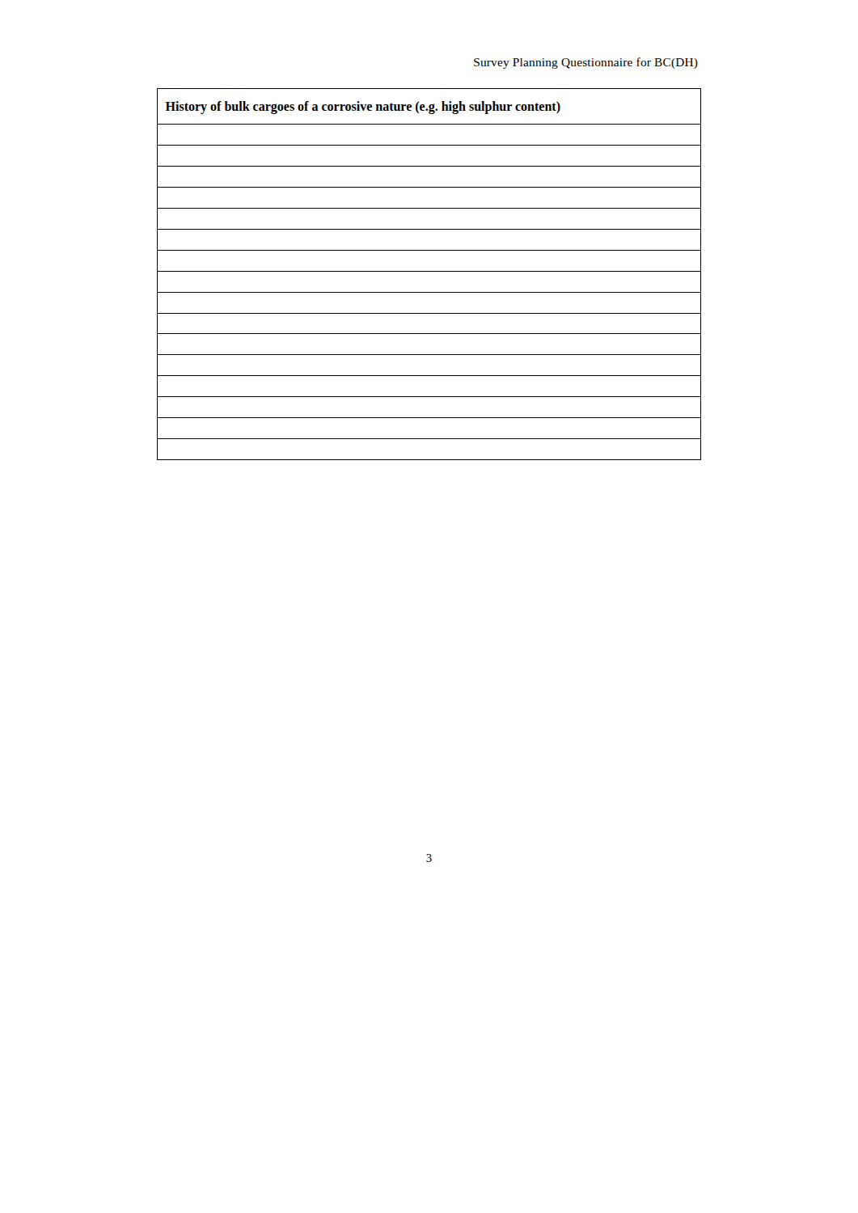Survey Planning Questionnaire for BC(DH)
| History of bulk cargoes of a corrosive nature (e.g. high sulphur content) |
| --- |
3